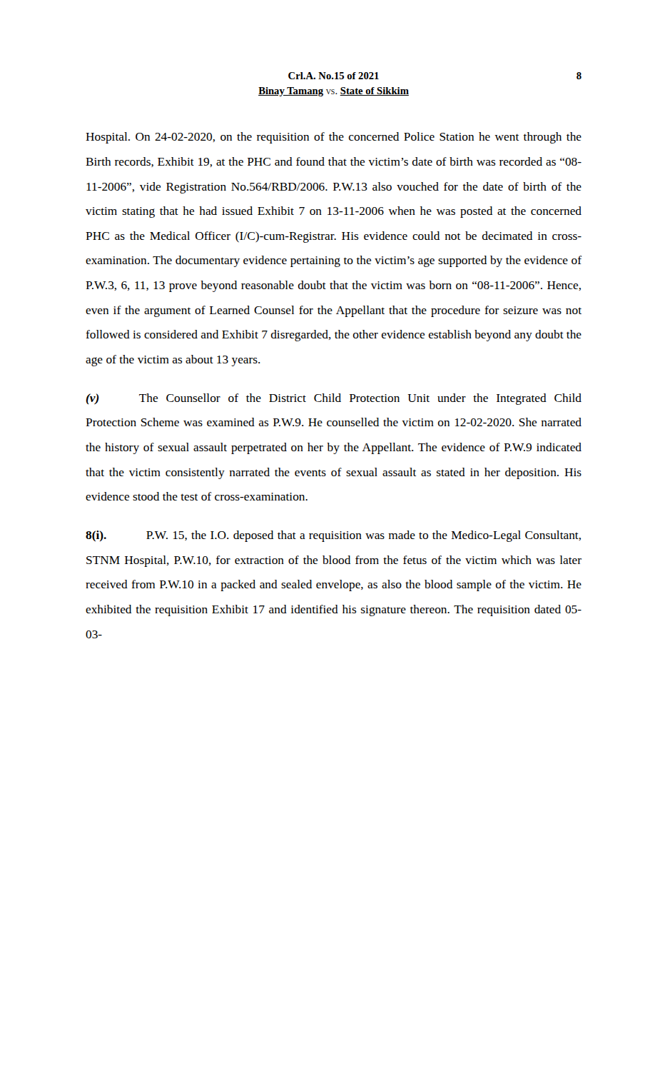Crl.A. No.15 of 2021 8
Binay Tamang vs. State of Sikkim
Hospital. On 24-02-2020, on the requisition of the concerned Police Station he went through the Birth records, Exhibit 19, at the PHC and found that the victim’s date of birth was recorded as “08-11-2006”, vide Registration No.564/RBD/2006. P.W.13 also vouched for the date of birth of the victim stating that he had issued Exhibit 7 on 13-11-2006 when he was posted at the concerned PHC as the Medical Officer (I/C)-cum-Registrar. His evidence could not be decimated in cross-examination. The documentary evidence pertaining to the victim’s age supported by the evidence of P.W.3, 6, 11, 13 prove beyond reasonable doubt that the victim was born on “08-11-2006”. Hence, even if the argument of Learned Counsel for the Appellant that the procedure for seizure was not followed is considered and Exhibit 7 disregarded, the other evidence establish beyond any doubt the age of the victim as about 13 years.
(v) The Counsellor of the District Child Protection Unit under the Integrated Child Protection Scheme was examined as P.W.9. He counselled the victim on 12-02-2020. She narrated the history of sexual assault perpetrated on her by the Appellant. The evidence of P.W.9 indicated that the victim consistently narrated the events of sexual assault as stated in her deposition. His evidence stood the test of cross-examination.
8(i). P.W. 15, the I.O. deposed that a requisition was made to the Medico-Legal Consultant, STNM Hospital, P.W.10, for extraction of the blood from the fetus of the victim which was later received from P.W.10 in a packed and sealed envelope, as also the blood sample of the victim. He exhibited the requisition Exhibit 17 and identified his signature thereon. The requisition dated 05-03-